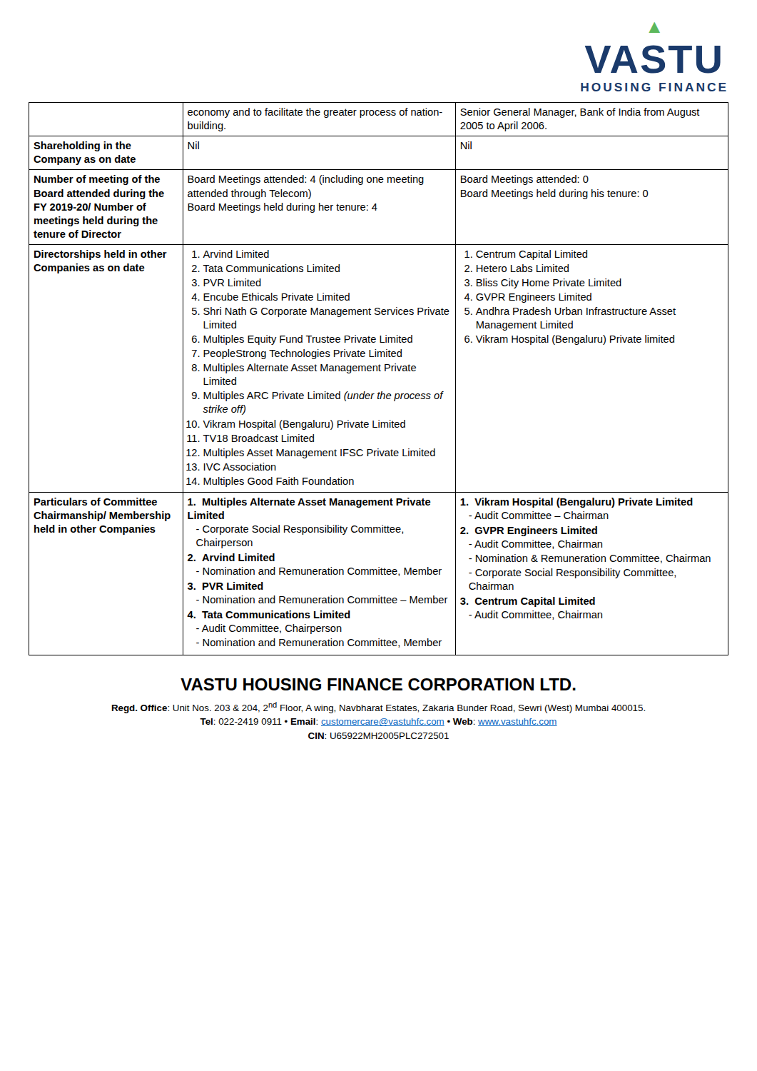▲
VASTU
HOUSING FINANCE
| | economy and to facilitate the greater process of nation-building. | Senior General Manager, Bank of India from August 2005 to April 2006. |
| Shareholding in the Company as on date | Nil | Nil |
| Number of meeting of the Board attended during the FY 2019-20/ Number of meetings held during the tenure of Director | Board Meetings attended: 4 (including one meeting attended through Telecom) Board Meetings held during her tenure: 4 | Board Meetings attended: 0 Board Meetings held during his tenure: 0 |
| Directorships held in other Companies as on date | Arvind Limited Tata Communications Limited PVR Limited Encube Ethicals Private Limited Shri Nath G Corporate Management Services Private Limited Multiples Equity Fund Trustee Private Limited PeopleStrong Technologies Private Limited Multiples Alternate Asset Management Private Limited Multiples ARC Private Limited (under the process of strike off) Vikram Hospital (Bengaluru) Private Limited TV18 Broadcast Limited Multiples Asset Management IFSC Private Limited IVC Association Multiples Good Faith Foundation | Centrum Capital Limited Hetero Labs Limited Bliss City Home Private Limited GVPR Engineers Limited Andhra Pradesh Urban Infrastructure Asset Management Limited Vikram Hospital (Bengaluru) Private limited |
| Particulars of Committee Chairmanship/ Membership held in other Companies | 1. Multiples Alternate Asset Management Private Limited Corporate Social Responsibility Committee, Chairperson 2. Arvind Limited Nomination and Remuneration Committee, Member 3. PVR Limited Nomination and Remuneration Committee – Member 4. Tata Communications Limited Audit Committee, Chairperson Nomination and Remuneration Committee, Member | 1. Vikram Hospital (Bengaluru) Private Limited Audit Committee – Chairman 2. GVPR Engineers Limited Audit Committee, Chairman Nomination & Remuneration Committee, Chairman Corporate Social Responsibility Committee, Chairman 3. Centrum Capital Limited Audit Committee, Chairman |
VASTU HOUSING FINANCE CORPORATION LTD.
Regd. Office: Unit Nos. 203 & 204, 2nd Floor, A wing, Navbharat Estates, Zakaria Bunder Road, Sewri (West) Mumbai 400015.
Tel: 022-2419 0911 • Email: customercare@vastuhfc.com • Web: www.vastuhfc.com
CIN: U65922MH2005PLC272501